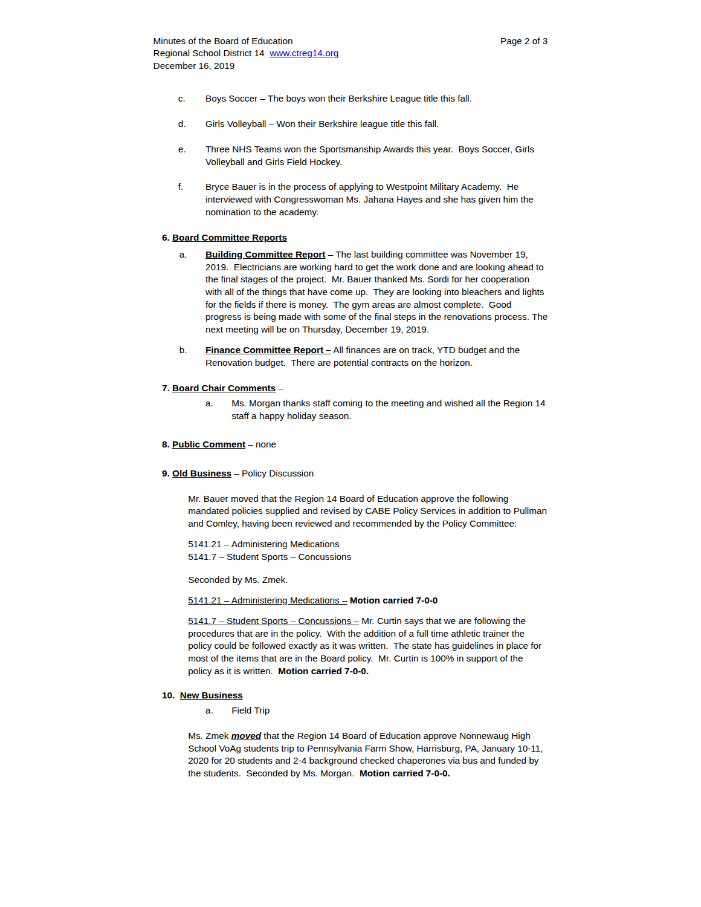Minutes of the Board of Education
Page 2 of 3
Regional School District 14 www.ctreg14.org
December 16, 2019
c. Boys Soccer – The boys won their Berkshire League title this fall.
d. Girls Volleyball – Won their Berkshire league title this fall.
e. Three NHS Teams won the Sportsmanship Awards this year. Boys Soccer, Girls Volleyball and Girls Field Hockey.
f. Bryce Bauer is in the process of applying to Westpoint Military Academy. He interviewed with Congresswoman Ms. Jahana Hayes and she has given him the nomination to the academy.
6. Board Committee Reports
a. Building Committee Report – The last building committee was November 19, 2019. Electricians are working hard to get the work done and are looking ahead to the final stages of the project. Mr. Bauer thanked Ms. Sordi for her cooperation with all of the things that have come up. They are looking into bleachers and lights for the fields if there is money. The gym areas are almost complete. Good progress is being made with some of the final steps in the renovations process. The next meeting will be on Thursday, December 19, 2019.
b. Finance Committee Report – All finances are on track, YTD budget and the Renovation budget. There are potential contracts on the horizon.
7. Board Chair Comments –
a. Ms. Morgan thanks staff coming to the meeting and wished all the Region 14 staff a happy holiday season.
8. Public Comment – none
9. Old Business – Policy Discussion
Mr. Bauer moved that the Region 14 Board of Education approve the following mandated policies supplied and revised by CABE Policy Services in addition to Pullman and Comley, having been reviewed and recommended by the Policy Committee:
5141.21 – Administering Medications
5141.7 – Student Sports – Concussions
Seconded by Ms. Zmek.
5141.21 – Administering Medications – Motion carried 7-0-0
5141.7 – Student Sports – Concussions – Mr. Curtin says that we are following the procedures that are in the policy. With the addition of a full time athletic trainer the policy could be followed exactly as it was written. The state has guidelines in place for most of the items that are in the Board policy. Mr. Curtin is 100% in support of the policy as it is written. Motion carried 7-0-0.
10. New Business
a. Field Trip
Ms. Zmek moved that the Region 14 Board of Education approve Nonnewaug High School VoAg students trip to Pennsylvania Farm Show, Harrisburg, PA, January 10-11, 2020 for 20 students and 2-4 background checked chaperones via bus and funded by the students. Seconded by Ms. Morgan. Motion carried 7-0-0.